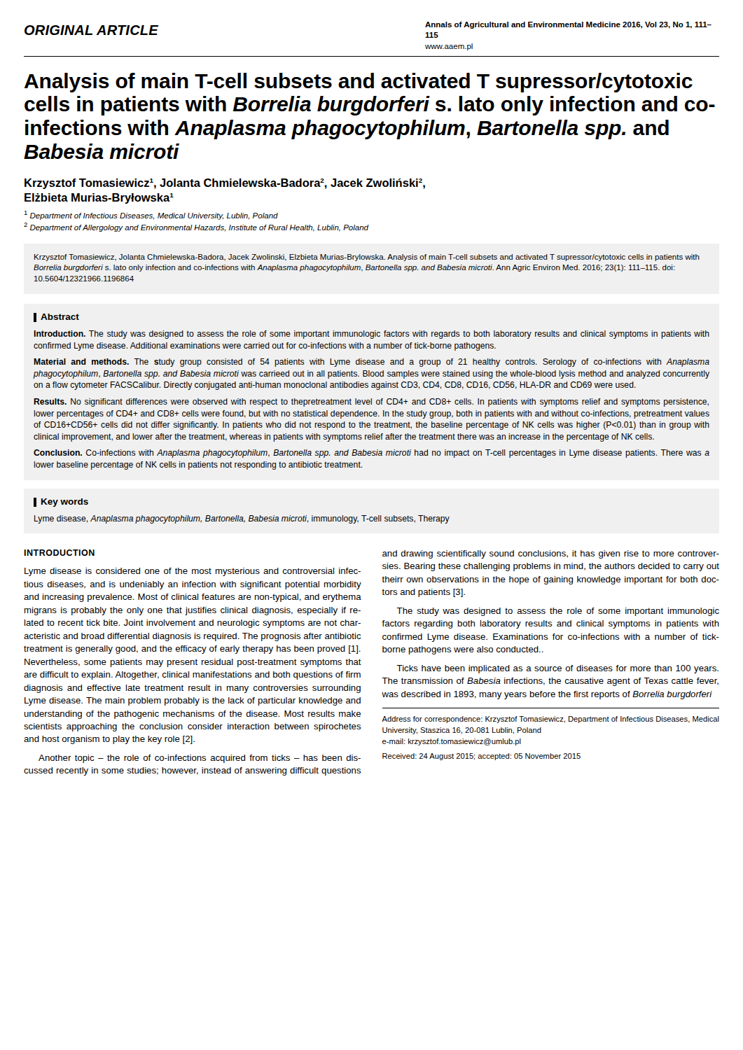ORIGINAL ARTICLE
Annals of Agricultural and Environmental Medicine 2016, Vol 23, No 1, 111–115 www.aaem.pl
Analysis of main T-cell subsets and activated T supressor/cytotoxic cells in patients with Borrelia burgdorferi s. lato only infection and co-infections with Anaplasma phagocytophilum, Bartonella spp. and Babesia microti
Krzysztof Tomasiewicz1, Jolanta Chmielewska-Badora2, Jacek Zwoliński2,
Elżbieta Murias-Bryłowska1
1 Department of Infectious Diseases, Medical University, Lublin, Poland
2 Department of Allergology and Environmental Hazards, Institute of Rural Health, Lublin, Poland
Krzysztof Tomasiewicz, Jolanta Chmielewska-Badora, Jacek Zwolinski, Elzbieta Murias-Brylowska. Analysis of main T-cell subsets and activated T supressor/cytotoxic cells in patients with Borrelia burgdorferi s. lato only infection and co-infections with Anaplasma phagocytophilum, Bartonella spp. and Babesia microti. Ann Agric Environ Med. 2016; 23(1): 111–115. doi: 10.5604/12321966.1196864
Abstract
Introduction. The study was designed to assess the role of some important immunologic factors with regards to both laboratory results and clinical symptoms in patients with confirmed Lyme disease. Additional examinations were carried out for co-infections with a number of tick-borne pathogens.
Material and methods. The study group consisted of 54 patients with Lyme disease and a group of 21 healthy controls. Serology of co-infections with Anaplasma phagocytophilum, Bartonella spp. and Babesia microti was carrieed out in all patients. Blood samples were stained using the whole-blood lysis method and analyzed concurrently on a flow cytometer FACSCalibur. Directly conjugated anti-human monoclonal antibodies against CD3, CD4, CD8, CD16, CD56, HLA-DR and CD69 were used.
Results. No significant differences were observed with respect to thepretreatment level of CD4+ and CD8+ cells. In patients with symptoms relief and symptoms persistence, lower percentages of CD4+ and CD8+ cells were found, but with no statistical dependence. In the study group, both in patients with and without co-infections, pretreatment values of CD16+CD56+ cells did not differ significantly. In patients who did not respond to the treatment, the baseline percentage of NK cells was higher (P<0.01) than in group with clinical improvement, and lower after the treatment, whereas in patients with symptoms relief after the treatment there was an increase in the percentage of NK cells.
Conclusion. Co-infections with Anaplasma phagocytophilum, Bartonella spp. and Babesia microti had no impact on T-cell percentages in Lyme disease patients. There was a lower baseline percentage of NK cells in patients not responding to antibiotic treatment.
Key words
Lyme disease, Anaplasma phagocytophilum, Bartonella, Babesia microti, immunology, T-cell subsets, Therapy
INTRODUCTION
Lyme disease is considered one of the most mysterious and controversial infectious diseases, and is undeniably an infection with significant potential morbidity and increasing prevalence. Most of clinical features are non-typical, and erythema migrans is probably the only one that justifies clinical diagnosis, especially if related to recent tick bite. Joint involvement and neurologic symptoms are not characteristic and broad differential diagnosis is required. The prognosis after antibiotic treatment is generally good, and the efficacy of early therapy has been proved [1]. Nevertheless, some patients may present residual post-treatment symptoms that are difficult to explain. Altogether, clinical manifestations and both questions of firm diagnosis and effective late treatment result in many controversies surrounding Lyme disease. The main problem probably is the lack of particular knowledge and understanding of the pathogenic mechanisms of the disease. Most results make scientists approaching the conclusion consider interaction between spirochetes and host organism to play the key role [2].
Another topic – the role of co-infections acquired from ticks – has been discussed recently in some studies; however, instead of answering difficult questions and drawing scientifically sound conclusions, it has given rise to more controversies. Bearing these challenging problems in mind, the authors decided to carry out theirr own observations in the hope of gaining knowledge important for both doctors and patients [3].
The study was designed to assess the role of some important immunologic factors regarding both laboratory results and clinical symptoms in patients with confirmed Lyme disease. Examinations for co-infections with a number of tick-borne pathogens were also conducted..
Ticks have been implicated as a source of diseases for more than 100 years. The transmission of Babesia infections, the causative agent of Texas cattle fever, was described in 1893, many years before the first reports of Borrelia burgdorferi
Address for correspondence: Krzysztof Tomasiewicz, Department of Infectious Diseases, Medical University, Staszica 16, 20-081 Lublin, Poland
e-mail: krzysztof.tomasiewicz@umlub.pl
Received: 24 August 2015; accepted: 05 November 2015